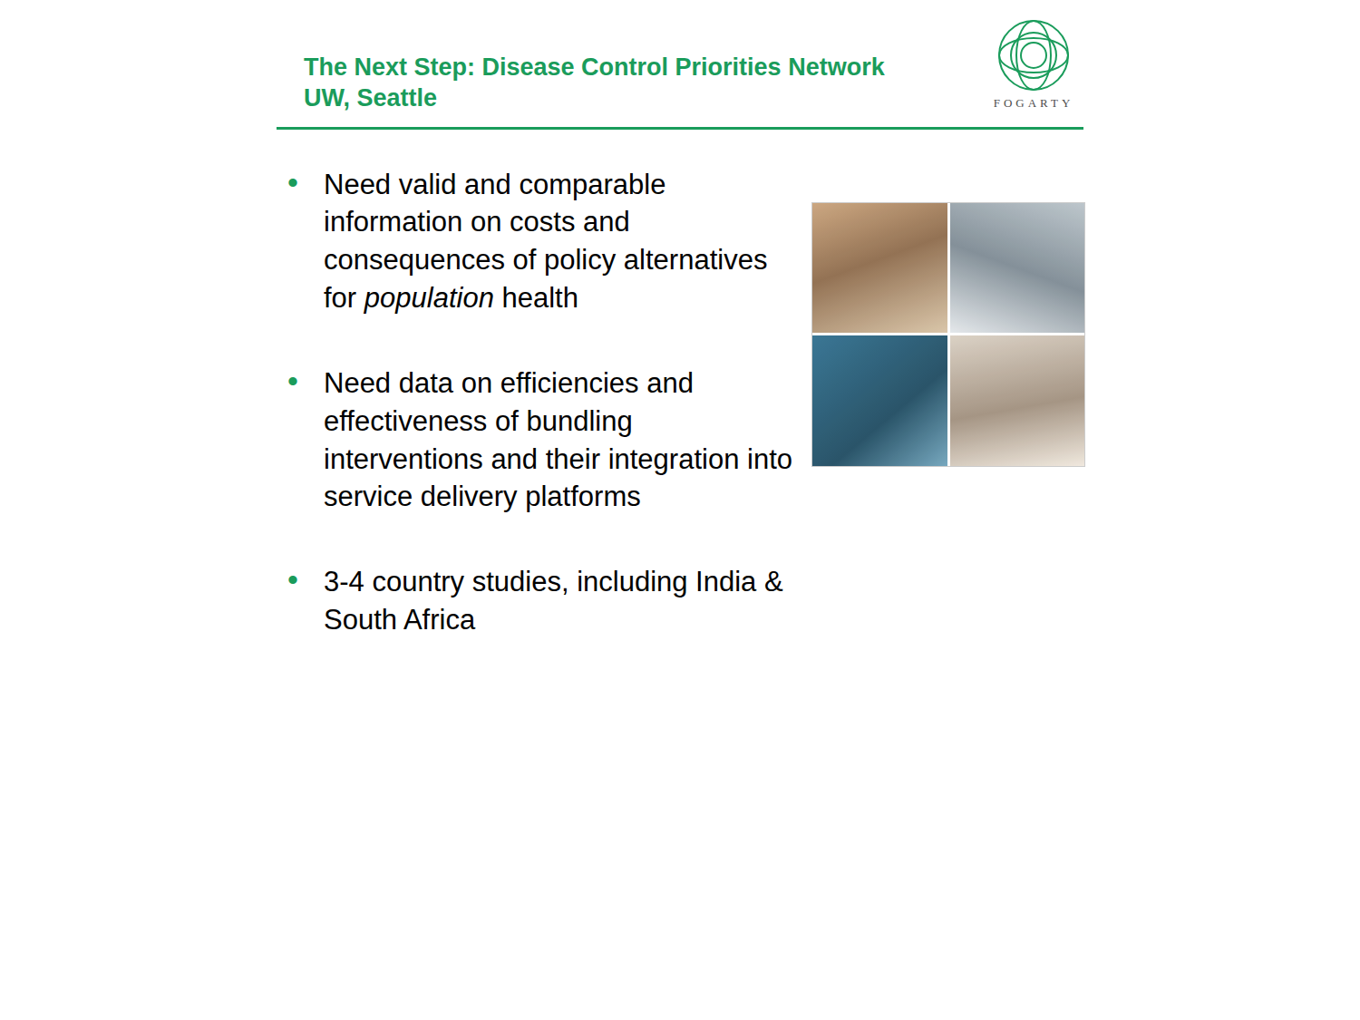FOGARTY
The Next Step: Disease Control Priorities Network
UW, Seattle
Need valid and comparable information on costs and consequences of policy alternatives for population health
Need data on efficiencies and effectiveness of bundling interventions and their integration into service delivery platforms
3-4 country studies, including India & South Africa